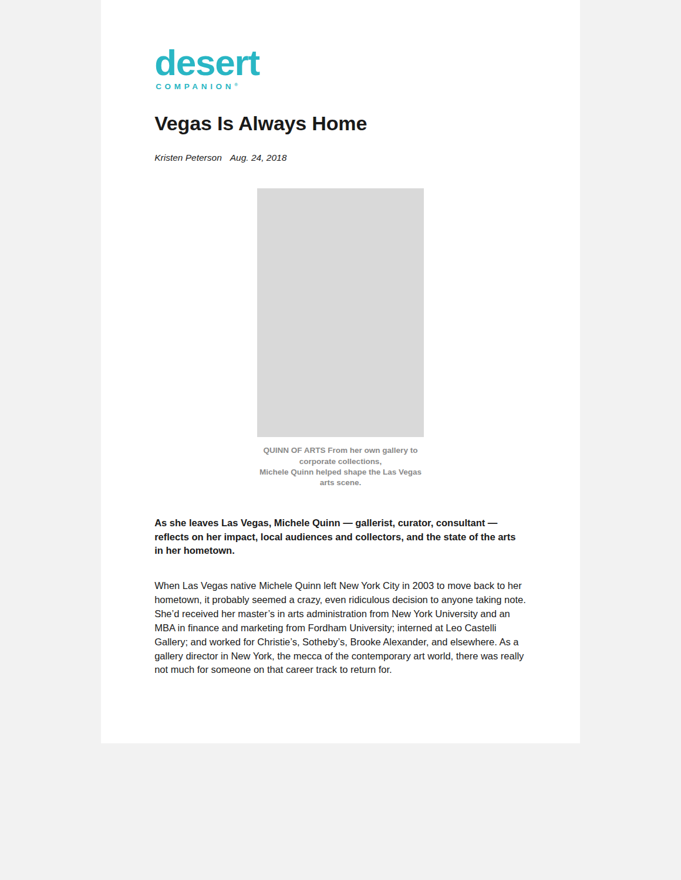desert
Companion®
Vegas Is Always Home
Kristen Peterson Aug. 24, 2018
QUINN OF ARTS From her own gallery to corporate collections,
Michele Quinn helped shape the Las Vegas arts scene.
As she leaves Las Vegas, Michele Quinn — gallerist, curator, consultant — reflects on her impact, local audiences and collectors, and the state of the arts in her hometown.
When Las Vegas native Michele Quinn left New York City in 2003 to move back to her hometown, it probably seemed a crazy, even ridiculous decision to anyone taking note. She’d received her master’s in arts administration from New York University and an MBA in finance and marketing from Fordham University; interned at Leo Castelli Gallery; and worked for Christie’s, Sotheby’s, Brooke Alexander, and elsewhere. As a gallery director in New York, the mecca of the contemporary art world, there was really not much for someone on that career track to return for.